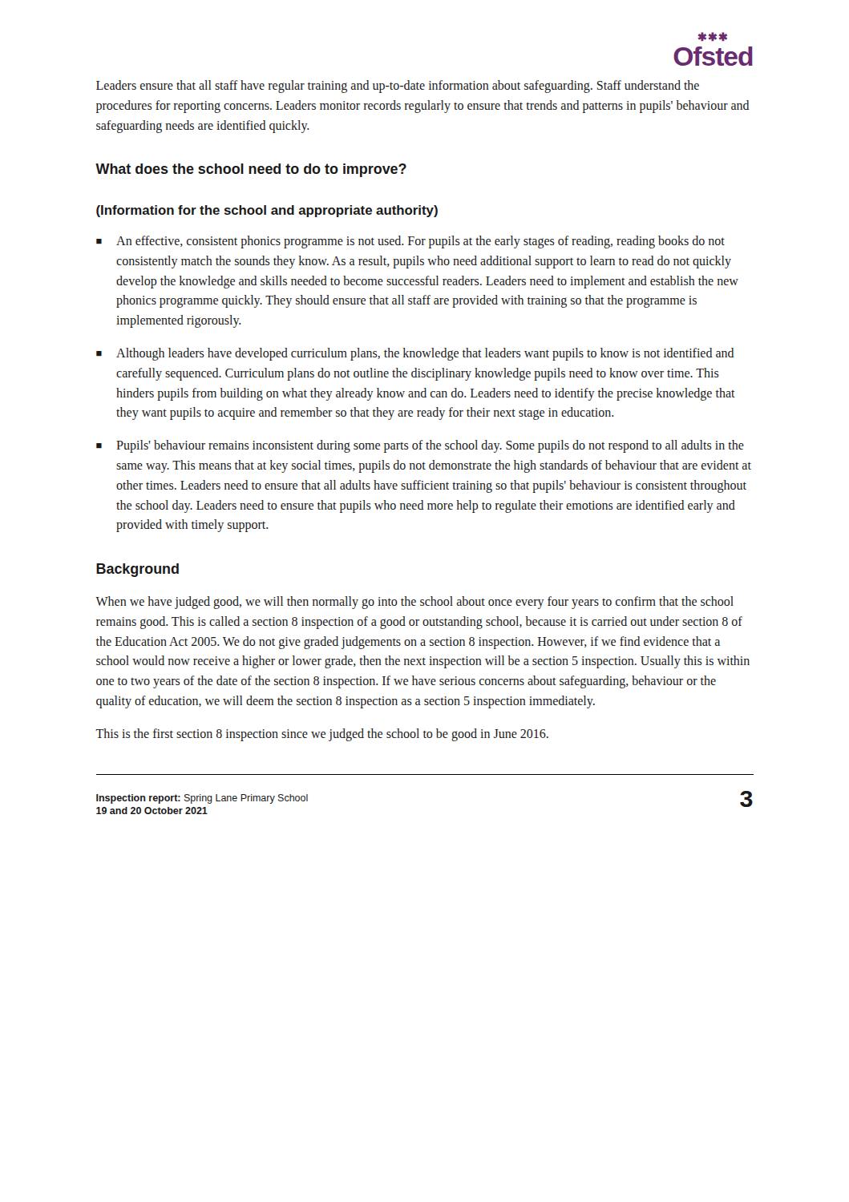✱✱✱
Ofsted
Leaders ensure that all staff have regular training and up-to-date information about safeguarding. Staff understand the procedures for reporting concerns. Leaders monitor records regularly to ensure that trends and patterns in pupils' behaviour and safeguarding needs are identified quickly.
What does the school need to do to improve?
(Information for the school and appropriate authority)
An effective, consistent phonics programme is not used. For pupils at the early stages of reading, reading books do not consistently match the sounds they know. As a result, pupils who need additional support to learn to read do not quickly develop the knowledge and skills needed to become successful readers. Leaders need to implement and establish the new phonics programme quickly. They should ensure that all staff are provided with training so that the programme is implemented rigorously.
Although leaders have developed curriculum plans, the knowledge that leaders want pupils to know is not identified and carefully sequenced. Curriculum plans do not outline the disciplinary knowledge pupils need to know over time. This hinders pupils from building on what they already know and can do. Leaders need to identify the precise knowledge that they want pupils to acquire and remember so that they are ready for their next stage in education.
Pupils' behaviour remains inconsistent during some parts of the school day. Some pupils do not respond to all adults in the same way. This means that at key social times, pupils do not demonstrate the high standards of behaviour that are evident at other times. Leaders need to ensure that all adults have sufficient training so that pupils' behaviour is consistent throughout the school day. Leaders need to ensure that pupils who need more help to regulate their emotions are identified early and provided with timely support.
Background
When we have judged good, we will then normally go into the school about once every four years to confirm that the school remains good. This is called a section 8 inspection of a good or outstanding school, because it is carried out under section 8 of the Education Act 2005. We do not give graded judgements on a section 8 inspection. However, if we find evidence that a school would now receive a higher or lower grade, then the next inspection will be a section 5 inspection. Usually this is within one to two years of the date of the section 8 inspection. If we have serious concerns about safeguarding, behaviour or the quality of education, we will deem the section 8 inspection as a section 5 inspection immediately.
This is the first section 8 inspection since we judged the school to be good in June 2016.
Inspection report: Spring Lane Primary School
19 and 20 October 2021
3